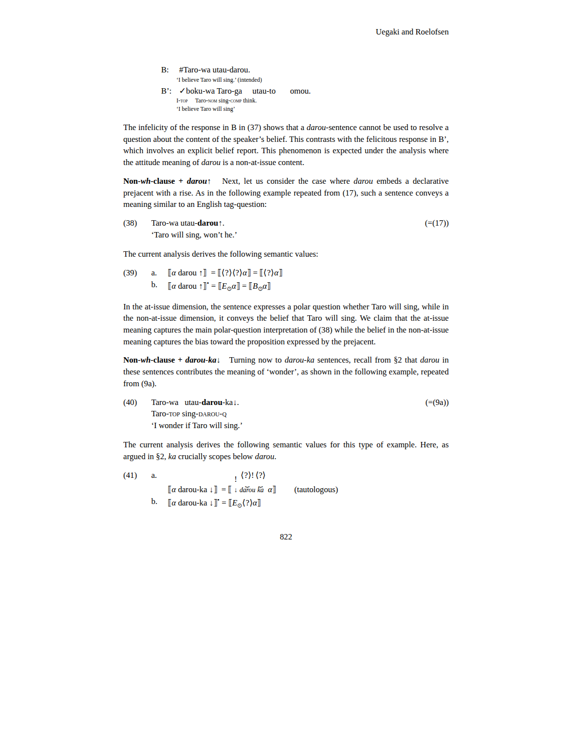Uegaki and Roelofsen
B:#Taro-wa utau-darou. ‘I believe Taro will sing.’ (intended)
B’:✓boku-wa Taro-ga utau-to omou. I-top Taro-nom sing-comp think. ‘I believe Taro will sing’
The infelicity of the response in B in (37) shows that a darou-sentence cannot be used to resolve a question about the content of the speaker’s belief. This contrasts with the felicitous response in B’, which involves an explicit belief report. This phenomenon is expected under the analysis where the attitude meaning of darou is a non-at-issue content.
Non-wh-clause + darou↑ Next, let us consider the case where darou embeds a declarative prejacent with a rise. As in the following example repeated from (17), such a sentence conveys a meaning similar to an English tag-question:
| (38) | Taro-wa utau- darou ↑. | (=(17)) |
| | ‘Taro will sing, won’t he.’ | |
The current analysis derives the following semantic values:
| (39) | a. | ⟦ α darou ↑⟧ = ⟦⟨?⟩⟨?⟩ α ⟧ = ⟦⟨?⟩ α ⟧ |
| | b. | ⟦ α darou ↑⟧ • = ⟦ E ⊙ α ⟧ = ⟦ B ⊙ α ⟧ |
In the at-issue dimension, the sentence expresses a polar question whether Taro will sing, while in the non-at-issue dimension, it conveys the belief that Taro will sing. We claim that the at-issue meaning captures the main polar-question interpretation of (38) while the belief in the non-at-issue meaning captures the bias toward the proposition expressed by the prejacent.
Non-wh-clause + darou-ka↓ Turning now to darou-ka sentences, recall from §2 that darou in these sentences contributes the meaning of ‘wonder’, as shown in the following example, repeated from (9a).
| (40) | Taro-wa utau- darou -ka↓. | (=(9a)) |
| | Taro- top sing- darou - q | |
| | ‘I wonder if Taro will sing.’ | |
The current analysis derives the following semantic values for this type of example. Here, as argued in §2, ka crucially scopes below darou.
| (41) | a. | ⟦ α darou-ka ↓⟧ = ⟦ ! ↓ ⟨?⟩! ⏟ darou ⟨?⟩ ⏟ ka α ⟧ (tautologous) |
| | b. | ⟦ α darou-ka ↓⟧ • = ⟦ E ⊙ ⟨?⟩ α ⟧ |
822